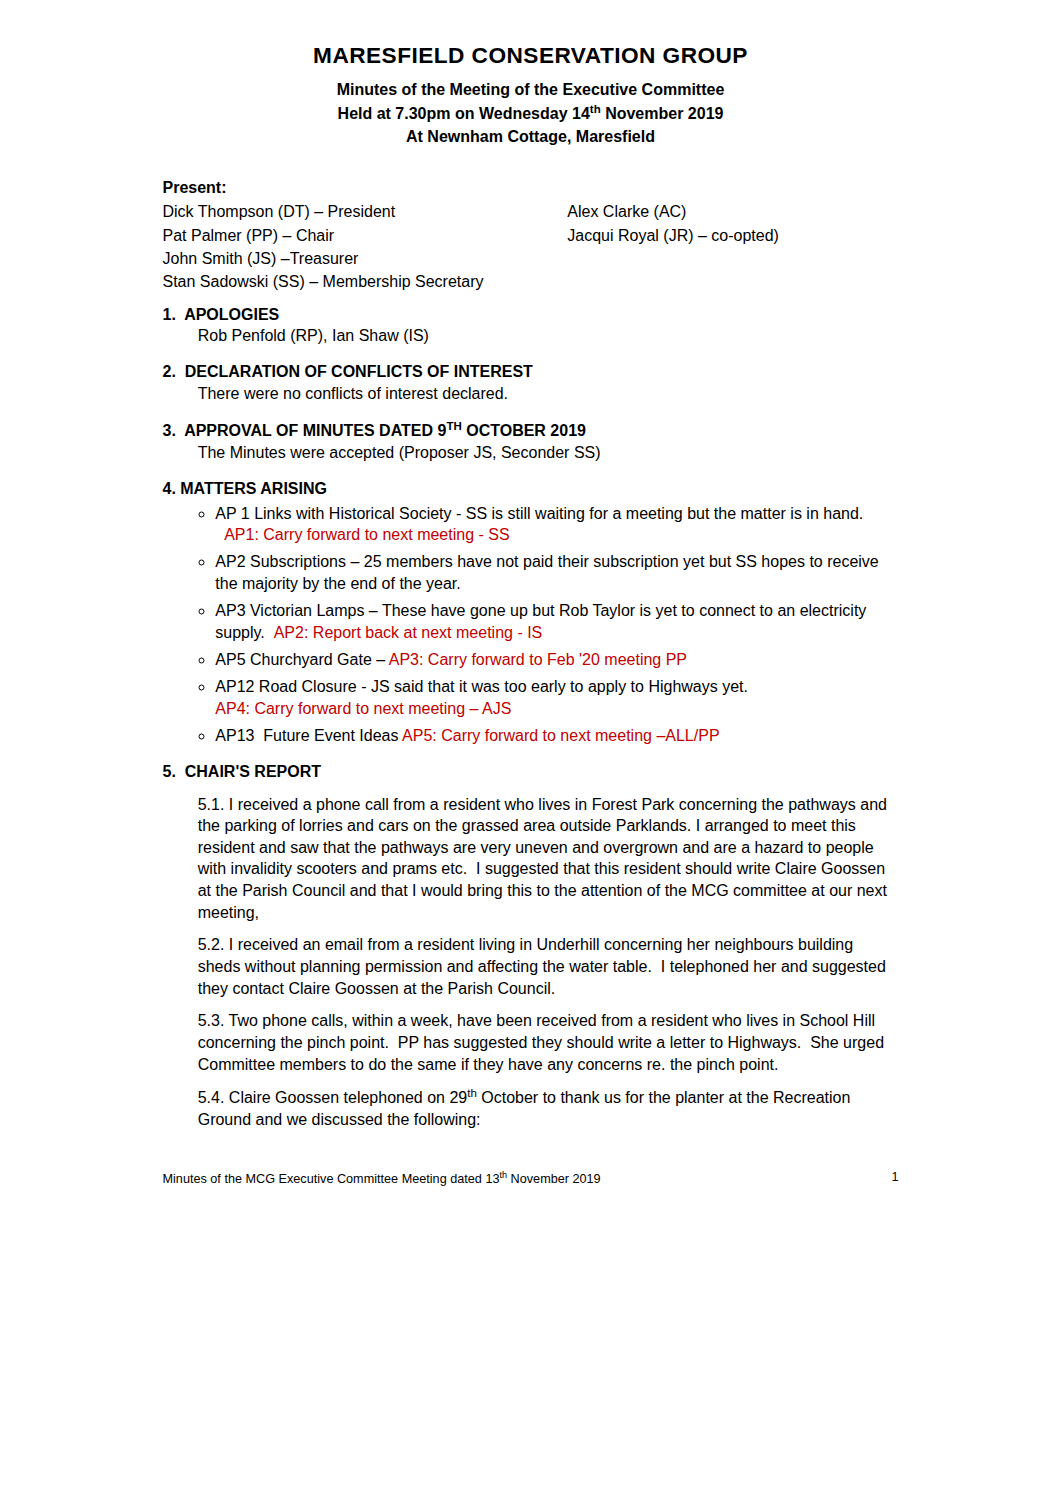MARESFIELD CONSERVATION GROUP
Minutes of the Meeting of the Executive Committee
Held at 7.30pm on Wednesday 14th November 2019
At Newnham Cottage, Maresfield
Present:
| Dick Thompson (DT) – President | Alex Clarke (AC) |
| Pat Palmer (PP) – Chair | Jacqui Royal (JR) – co-opted) |
| John Smith (JS) –Treasurer | |
| Stan Sadowski (SS) – Membership Secretary | |
1. APOLOGIES
Rob Penfold (RP), Ian Shaw (IS)
2. DECLARATION OF CONFLICTS OF INTEREST
There were no conflicts of interest declared.
3. APPROVAL OF MINUTES DATED 9TH OCTOBER 2019
The Minutes were accepted (Proposer JS, Seconder SS)
4. MATTERS ARISING
AP 1 Links with Historical Society - SS is still waiting for a meeting but the matter is in hand. AP1: Carry forward to next meeting - SS
AP2 Subscriptions – 25 members have not paid their subscription yet but SS hopes to receive the majority by the end of the year.
AP3 Victorian Lamps – These have gone up but Rob Taylor is yet to connect to an electricity supply. AP2: Report back at next meeting - IS
AP5 Churchyard Gate – AP3: Carry forward to Feb '20 meeting PP
AP12 Road Closure - JS said that it was too early to apply to Highways yet.
AP4: Carry forward to next meeting – AJS
AP13 Future Event Ideas AP5: Carry forward to next meeting –ALL/PP
5. CHAIR'S REPORT
5.1. I received a phone call from a resident who lives in Forest Park concerning the pathways and the parking of lorries and cars on the grassed area outside Parklands. I arranged to meet this resident and saw that the pathways are very uneven and overgrown and are a hazard to people with invalidity scooters and prams etc. I suggested that this resident should write Claire Goossen at the Parish Council and that I would bring this to the attention of the MCG committee at our next meeting,
5.2. I received an email from a resident living in Underhill concerning her neighbours building sheds without planning permission and affecting the water table. I telephoned her and suggested they contact Claire Goossen at the Parish Council.
5.3. Two phone calls, within a week, have been received from a resident who lives in School Hill concerning the pinch point. PP has suggested they should write a letter to Highways. She urged Committee members to do the same if they have any concerns re. the pinch point.
5.4. Claire Goossen telephoned on 29th October to thank us for the planter at the Recreation Ground and we discussed the following:
Minutes of the MCG Executive Committee Meeting dated 13th November 2019 1